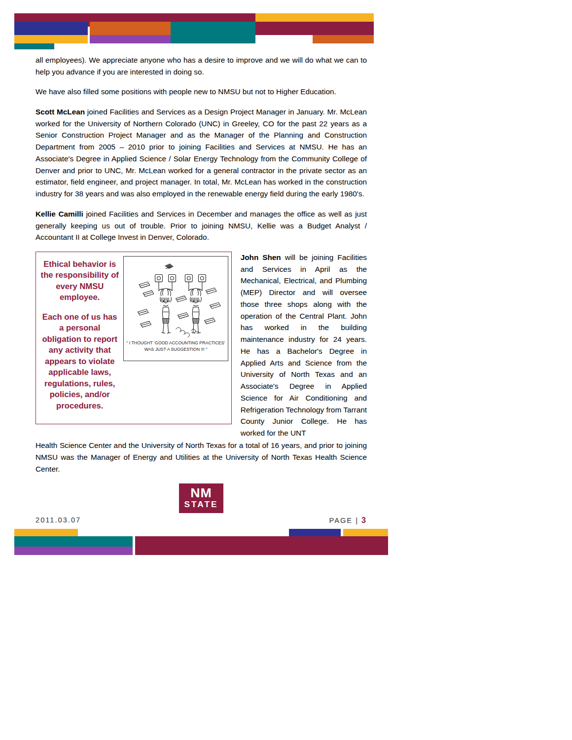all employees). We appreciate anyone who has a desire to improve and we will do what we can to help you advance if you are interested in doing so.
We have also filled some positions with people new to NMSU but not to Higher Education.
Scott McLean joined Facilities and Services as a Design Project Manager in January. Mr. McLean worked for the University of Northern Colorado (UNC) in Greeley, CO for the past 22 years as a Senior Construction Project Manager and as the Manager of the Planning and Construction Department from 2005 – 2010 prior to joining Facilities and Services at NMSU. He has an Associate's Degree in Applied Science / Solar Energy Technology from the Community College of Denver and prior to UNC, Mr. McLean worked for a general contractor in the private sector as an estimator, field engineer, and project manager. In total, Mr. McLean has worked in the construction industry for 38 years and was also employed in the renewable energy field during the early 1980's.
Kellie Camilli joined Facilities and Services in December and manages the office as well as just generally keeping us out of trouble. Prior to joining NMSU, Kellie was a Budget Analyst / Accountant II at College Invest in Denver, Colorado.
Ethical behavior is the responsibility of every NMSU employee.
Each one of us has a personal obligation to report any activity that appears to violate applicable laws, regulations, rules, policies, and/or procedures.
“ I THOUGHT ‘GOOD ACCOUNTING PRACTICES’ WAS JUST A SUGGESTION !!! ”
John Shen will be joining Facilities and Services in April as the Mechanical, Electrical, and Plumbing (MEP) Director and will oversee those three shops along with the operation of the Central Plant. John has worked in the building maintenance industry for 24 years. He has a Bachelor's Degree in Applied Arts and Science from the University of North Texas and an Associate's Degree in Applied Science for Air Conditioning and Refrigeration Technology from Tarrant County Junior College. He has worked for the UNT
Health Science Center and the University of North Texas for a total of 16 years, and prior to joining NMSU was the Manager of Energy and Utilities at the University of North Texas Health Science Center.
NM STATE
2011.03.07 PAGE | 3